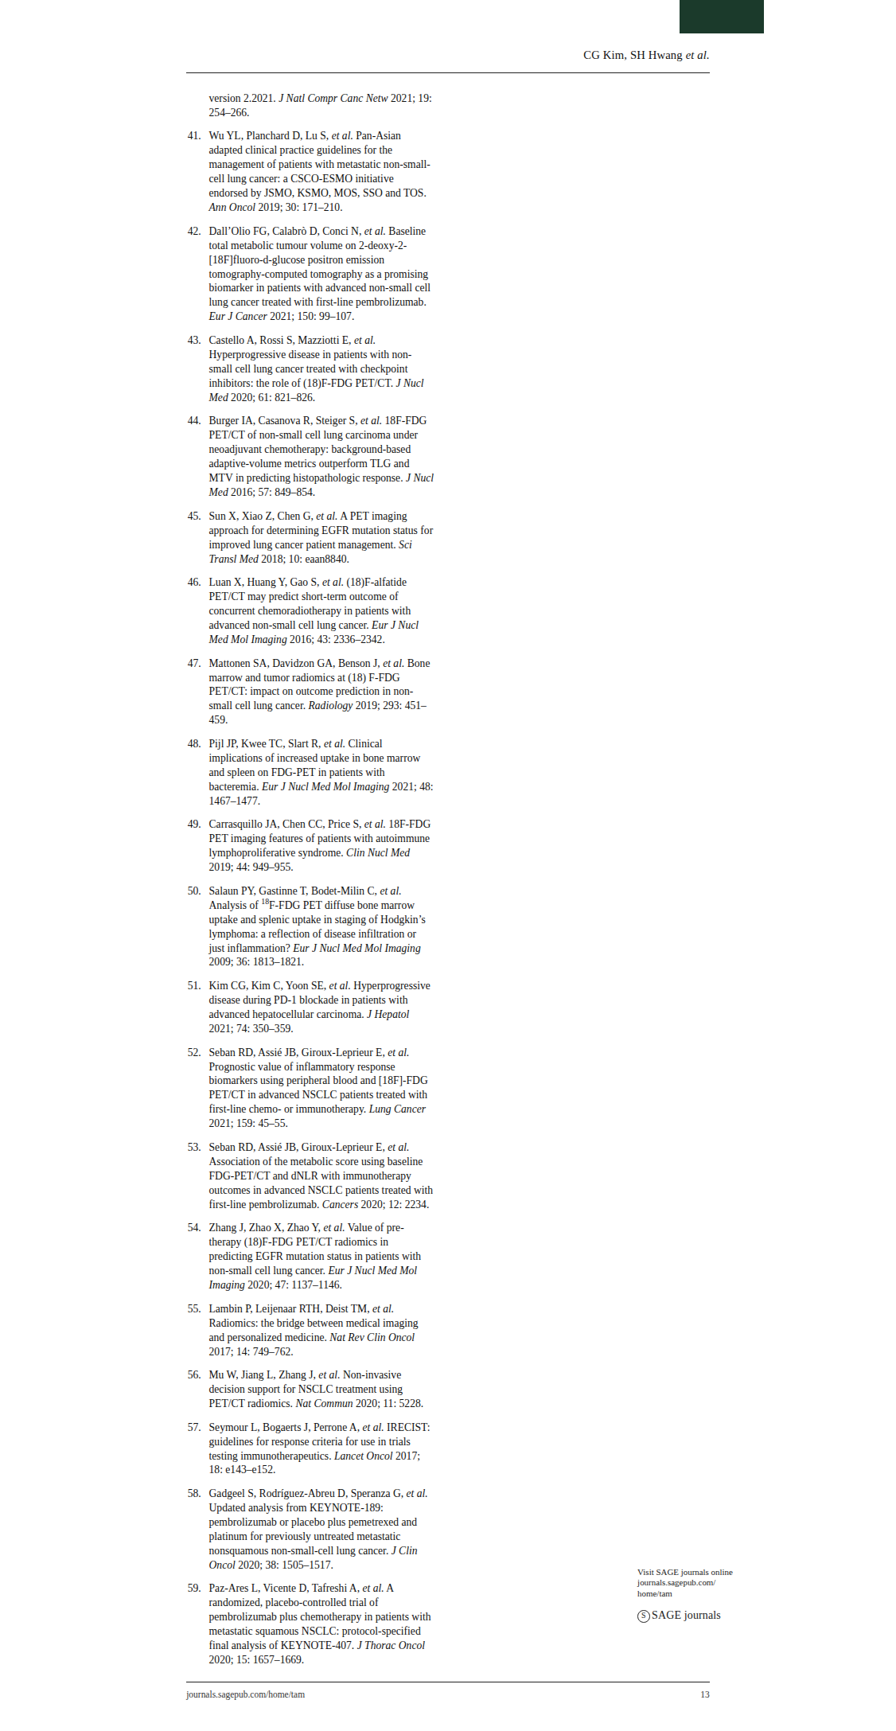CG Kim, SH Hwang et al.
version 2.2021. J Natl Compr Canc Netw 2021; 19: 254–266.
41. Wu YL, Planchard D, Lu S, et al. Pan-Asian adapted clinical practice guidelines for the management of patients with metastatic non-small-cell lung cancer: a CSCO-ESMO initiative endorsed by JSMO, KSMO, MOS, SSO and TOS. Ann Oncol 2019; 30: 171–210.
42. Dall’Olio FG, Calabrò D, Conci N, et al. Baseline total metabolic tumour volume on 2-deoxy-2-[18F]fluoro-d-glucose positron emission tomography-computed tomography as a promising biomarker in patients with advanced non-small cell lung cancer treated with first-line pembrolizumab. Eur J Cancer 2021; 150: 99–107.
43. Castello A, Rossi S, Mazziotti E, et al. Hyperprogressive disease in patients with non-small cell lung cancer treated with checkpoint inhibitors: the role of (18)F-FDG PET/CT. J Nucl Med 2020; 61: 821–826.
44. Burger IA, Casanova R, Steiger S, et al. 18F-FDG PET/CT of non-small cell lung carcinoma under neoadjuvant chemotherapy: background-based adaptive-volume metrics outperform TLG and MTV in predicting histopathologic response. J Nucl Med 2016; 57: 849–854.
45. Sun X, Xiao Z, Chen G, et al. A PET imaging approach for determining EGFR mutation status for improved lung cancer patient management. Sci Transl Med 2018; 10: eaan8840.
46. Luan X, Huang Y, Gao S, et al. (18)F-alfatide PET/CT may predict short-term outcome of concurrent chemoradiotherapy in patients with advanced non-small cell lung cancer. Eur J Nucl Med Mol Imaging 2016; 43: 2336–2342.
47. Mattonen SA, Davidzon GA, Benson J, et al. Bone marrow and tumor radiomics at (18) F-FDG PET/CT: impact on outcome prediction in non-small cell lung cancer. Radiology 2019; 293: 451–459.
48. Pijl JP, Kwee TC, Slart R, et al. Clinical implications of increased uptake in bone marrow and spleen on FDG-PET in patients with bacteremia. Eur J Nucl Med Mol Imaging 2021; 48: 1467–1477.
49. Carrasquillo JA, Chen CC, Price S, et al. 18F-FDG PET imaging features of patients with autoimmune lymphoproliferative syndrome. Clin Nucl Med 2019; 44: 949–955.
50. Salaun PY, Gastinne T, Bodet-Milin C, et al. Analysis of 18F-FDG PET diffuse bone marrow uptake and splenic uptake in staging of Hodgkin’s lymphoma: a reflection of disease infiltration or just inflammation? Eur J Nucl Med Mol Imaging 2009; 36: 1813–1821.
51. Kim CG, Kim C, Yoon SE, et al. Hyperprogressive disease during PD-1 blockade in patients with advanced hepatocellular carcinoma. J Hepatol 2021; 74: 350–359.
52. Seban RD, Assié JB, Giroux-Leprieur E, et al. Prognostic value of inflammatory response biomarkers using peripheral blood and [18F]-FDG PET/CT in advanced NSCLC patients treated with first-line chemo- or immunotherapy. Lung Cancer 2021; 159: 45–55.
53. Seban RD, Assié JB, Giroux-Leprieur E, et al. Association of the metabolic score using baseline FDG-PET/CT and dNLR with immunotherapy outcomes in advanced NSCLC patients treated with first-line pembrolizumab. Cancers 2020; 12: 2234.
54. Zhang J, Zhao X, Zhao Y, et al. Value of pre-therapy (18)F-FDG PET/CT radiomics in predicting EGFR mutation status in patients with non-small cell lung cancer. Eur J Nucl Med Mol Imaging 2020; 47: 1137–1146.
55. Lambin P, Leijenaar RTH, Deist TM, et al. Radiomics: the bridge between medical imaging and personalized medicine. Nat Rev Clin Oncol 2017; 14: 749–762.
56. Mu W, Jiang L, Zhang J, et al. Non-invasive decision support for NSCLC treatment using PET/CT radiomics. Nat Commun 2020; 11: 5228.
57. Seymour L, Bogaerts J, Perrone A, et al. IRECIST: guidelines for response criteria for use in trials testing immunotherapeutics. Lancet Oncol 2017; 18: e143–e152.
58. Gadgeel S, Rodríguez-Abreu D, Speranza G, et al. Updated analysis from KEYNOTE-189: pembrolizumab or placebo plus pemetrexed and platinum for previously untreated metastatic nonsquamous non-small-cell lung cancer. J Clin Oncol 2020; 38: 1505–1517.
59. Paz-Ares L, Vicente D, Tafreshi A, et al. A randomized, placebo-controlled trial of pembrolizumab plus chemotherapy in patients with metastatic squamous NSCLC: protocol-specified final analysis of KEYNOTE-407. J Thorac Oncol 2020; 15: 1657–1669.
Visit SAGE journals online
journals.sagepub.com/
home/tam
SSAGE journals
journals.sagepub.com/home/tam 13